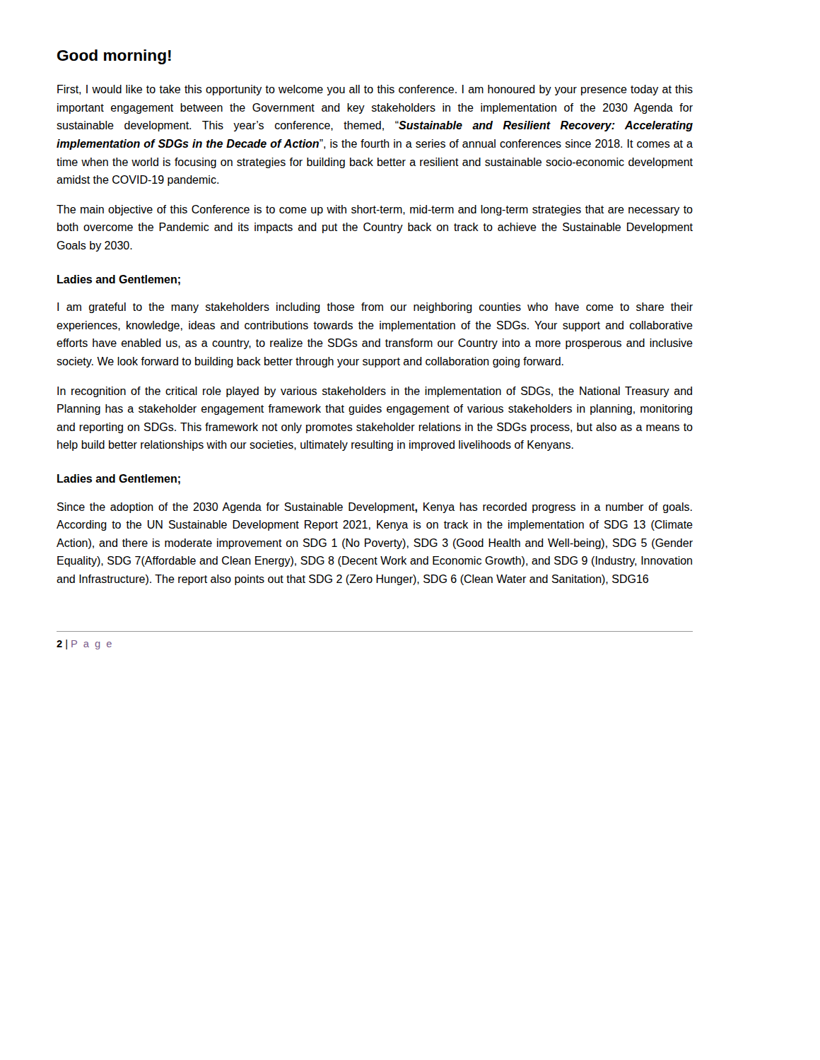Good morning!
First, I would like to take this opportunity to welcome you all to this conference. I am honoured by your presence today at this important engagement between the Government and key stakeholders in the implementation of the 2030 Agenda for sustainable development. This year’s conference, themed, “Sustainable and Resilient Recovery: Accelerating implementation of SDGs in the Decade of Action”, is the fourth in a series of annual conferences since 2018. It comes at a time when the world is focusing on strategies for building back better a resilient and sustainable socio-economic development amidst the COVID-19 pandemic.
The main objective of this Conference is to come up with short-term, mid-term and long-term strategies that are necessary to both overcome the Pandemic and its impacts and put the Country back on track to achieve the Sustainable Development Goals by 2030.
Ladies and Gentlemen;
I am grateful to the many stakeholders including those from our neighboring counties who have come to share their experiences, knowledge, ideas and contributions towards the implementation of the SDGs. Your support and collaborative efforts have enabled us, as a country, to realize the SDGs and transform our Country into a more prosperous and inclusive society. We look forward to building back better through your support and collaboration going forward.
In recognition of the critical role played by various stakeholders in the implementation of SDGs, the National Treasury and Planning has a stakeholder engagement framework that guides engagement of various stakeholders in planning, monitoring and reporting on SDGs. This framework not only promotes stakeholder relations in the SDGs process, but also as a means to help build better relationships with our societies, ultimately resulting in improved livelihoods of Kenyans.
Ladies and Gentlemen;
Since the adoption of the 2030 Agenda for Sustainable Development, Kenya has recorded progress in a number of goals. According to the UN Sustainable Development Report 2021, Kenya is on track in the implementation of SDG 13 (Climate Action), and there is moderate improvement on SDG 1 (No Poverty), SDG 3 (Good Health and Well-being), SDG 5 (Gender Equality), SDG 7(Affordable and Clean Energy), SDG 8 (Decent Work and Economic Growth), and SDG 9 (Industry, Innovation and Infrastructure). The report also points out that SDG 2 (Zero Hunger), SDG 6 (Clean Water and Sanitation), SDG16
2 | P a g e